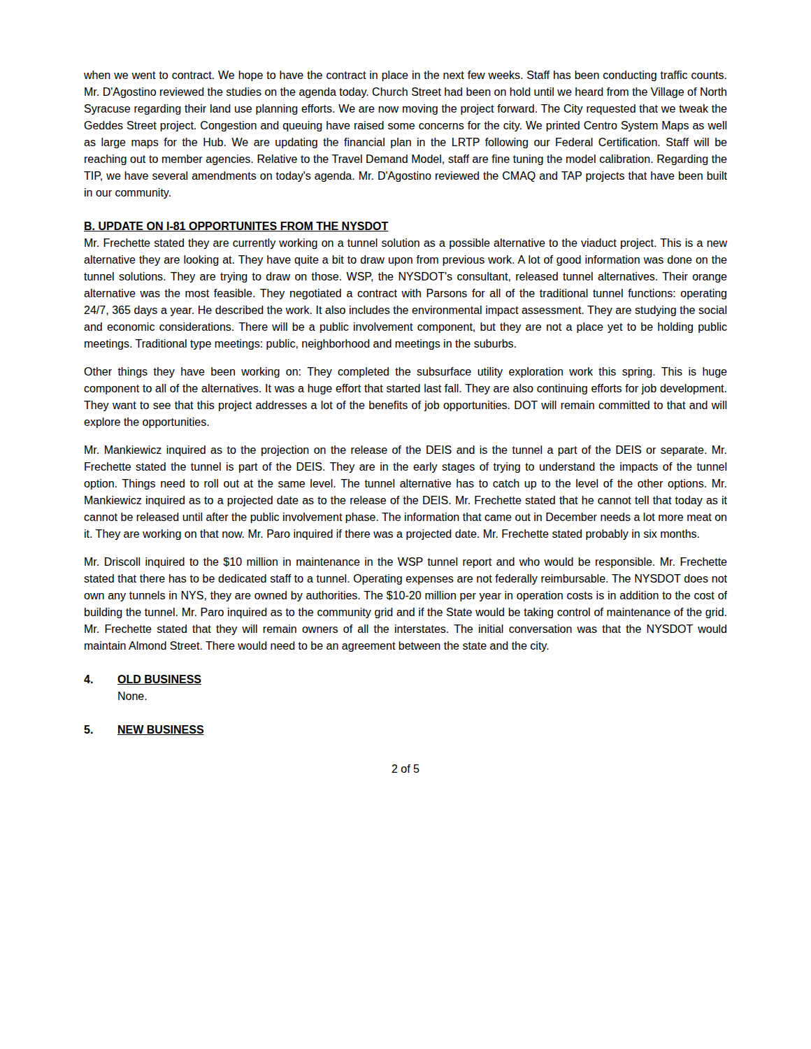when we went to contract. We hope to have the contract in place in the next few weeks. Staff has been conducting traffic counts. Mr. D'Agostino reviewed the studies on the agenda today. Church Street had been on hold until we heard from the Village of North Syracuse regarding their land use planning efforts. We are now moving the project forward. The City requested that we tweak the Geddes Street project. Congestion and queuing have raised some concerns for the city. We printed Centro System Maps as well as large maps for the Hub. We are updating the financial plan in the LRTP following our Federal Certification. Staff will be reaching out to member agencies. Relative to the Travel Demand Model, staff are fine tuning the model calibration. Regarding the TIP, we have several amendments on today's agenda. Mr. D'Agostino reviewed the CMAQ and TAP projects that have been built in our community.
B. UPDATE ON I-81 OPPORTUNITES FROM THE NYSDOT
Mr. Frechette stated they are currently working on a tunnel solution as a possible alternative to the viaduct project. This is a new alternative they are looking at. They have quite a bit to draw upon from previous work. A lot of good information was done on the tunnel solutions. They are trying to draw on those. WSP, the NYSDOT's consultant, released tunnel alternatives. Their orange alternative was the most feasible. They negotiated a contract with Parsons for all of the traditional tunnel functions: operating 24/7, 365 days a year. He described the work. It also includes the environmental impact assessment. They are studying the social and economic considerations. There will be a public involvement component, but they are not a place yet to be holding public meetings. Traditional type meetings: public, neighborhood and meetings in the suburbs.
Other things they have been working on: They completed the subsurface utility exploration work this spring. This is huge component to all of the alternatives. It was a huge effort that started last fall. They are also continuing efforts for job development. They want to see that this project addresses a lot of the benefits of job opportunities. DOT will remain committed to that and will explore the opportunities.
Mr. Mankiewicz inquired as to the projection on the release of the DEIS and is the tunnel a part of the DEIS or separate. Mr. Frechette stated the tunnel is part of the DEIS. They are in the early stages of trying to understand the impacts of the tunnel option. Things need to roll out at the same level. The tunnel alternative has to catch up to the level of the other options. Mr. Mankiewicz inquired as to a projected date as to the release of the DEIS. Mr. Frechette stated that he cannot tell that today as it cannot be released until after the public involvement phase. The information that came out in December needs a lot more meat on it. They are working on that now. Mr. Paro inquired if there was a projected date. Mr. Frechette stated probably in six months.
Mr. Driscoll inquired to the $10 million in maintenance in the WSP tunnel report and who would be responsible. Mr. Frechette stated that there has to be dedicated staff to a tunnel. Operating expenses are not federally reimbursable. The NYSDOT does not own any tunnels in NYS, they are owned by authorities. The $10-20 million per year in operation costs is in addition to the cost of building the tunnel. Mr. Paro inquired as to the community grid and if the State would be taking control of maintenance of the grid. Mr. Frechette stated that they will remain owners of all the interstates. The initial conversation was that the NYSDOT would maintain Almond Street. There would need to be an agreement between the state and the city.
4.
OLD BUSINESS
None.
5.
NEW BUSINESS
2 of 5